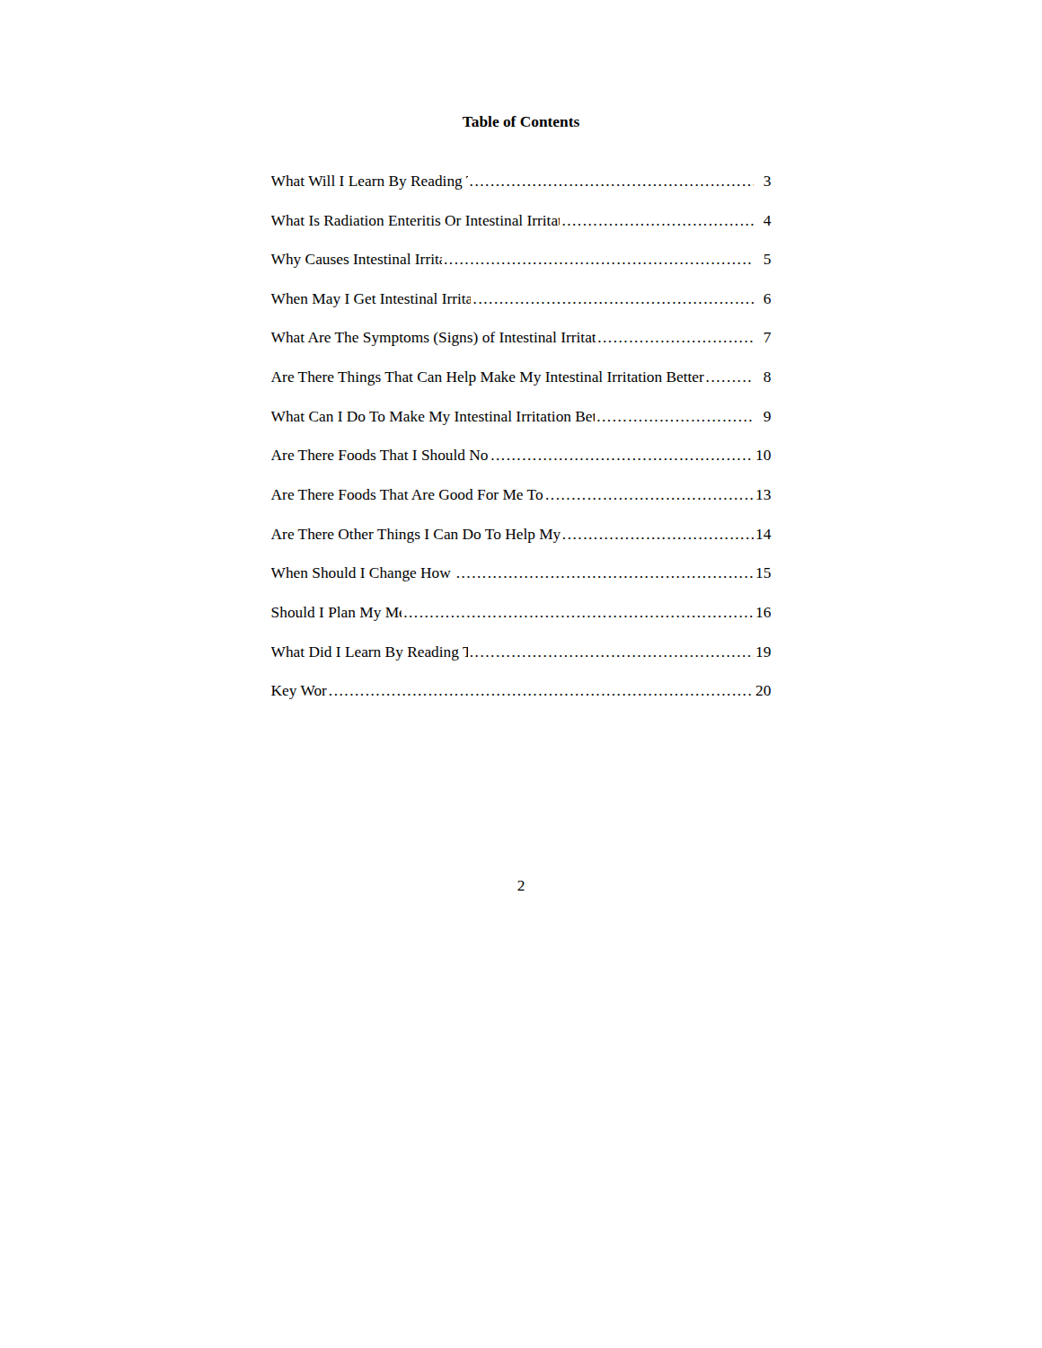Table of Contents
What Will I Learn By Reading This? ............................................................... 3
What Is Radiation Enteritis Or Intestinal Irritation? ........................................ 4
Why Causes Intestinal Irritation? ....................................................................... 5
When May I Get Intestinal Irritation? .............................................................. 6
What Are The Symptoms (Signs) of Intestinal Irritation? ................................ 7
Are There Things That Can Help Make My Intestinal Irritation Better? ......... 8
What Can I Do To Make My Intestinal Irritation Better? ................................ 9
Are There Foods That I Should Not Eat? .......................................................... 10
Are There Foods That Are Good For Me To Eat? ............................................ 13
Are There Other Things I Can Do To Help Myself? ........................................ 14
When Should I Change How I Eat? .................................................................... 15
Should I Plan My Meals? ................................................................................. 16
What Did I Learn By Reading This? .............................................................. 19
Key Words ..................................................................................................... 20
2